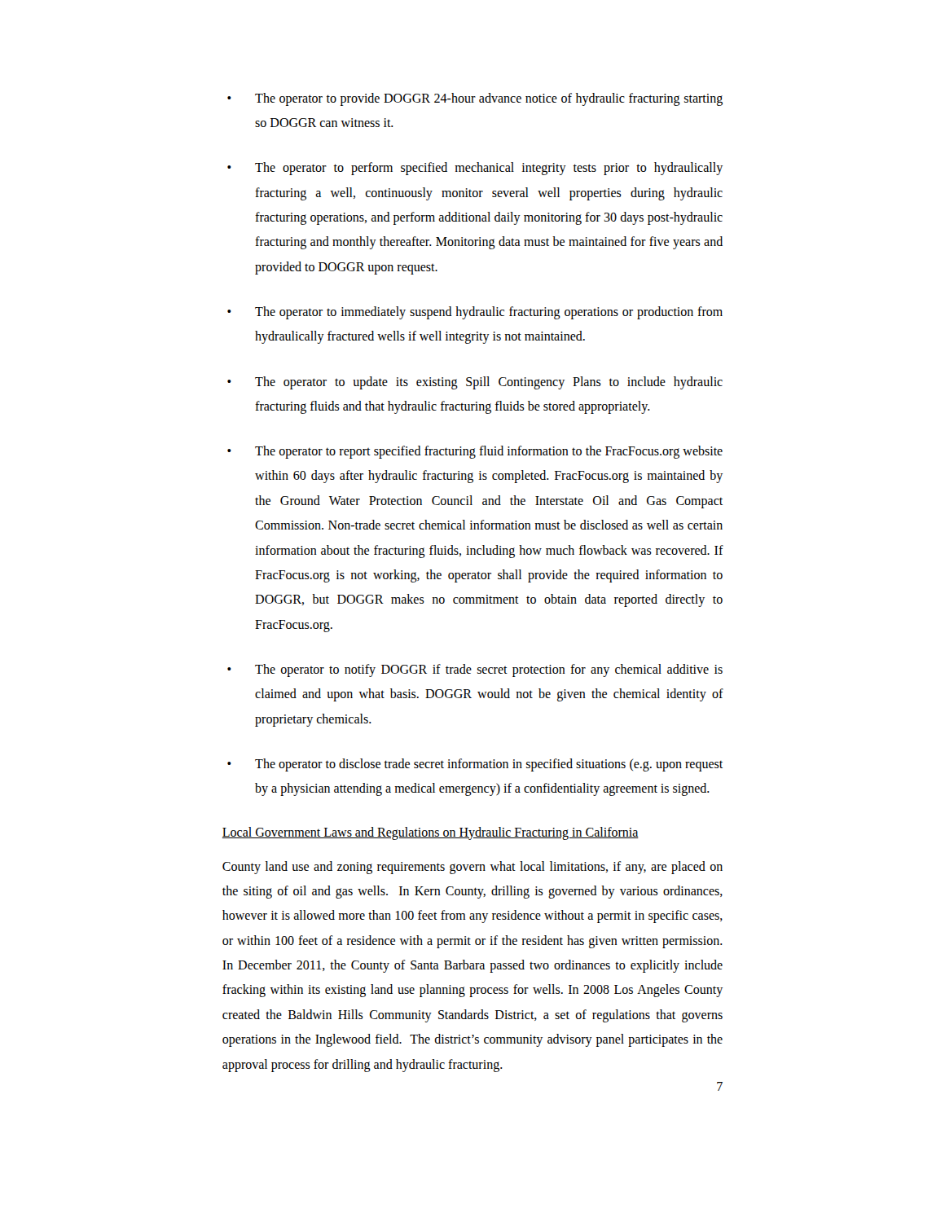The operator to provide DOGGR 24-hour advance notice of hydraulic fracturing starting so DOGGR can witness it.
The operator to perform specified mechanical integrity tests prior to hydraulically fracturing a well, continuously monitor several well properties during hydraulic fracturing operations, and perform additional daily monitoring for 30 days post-hydraulic fracturing and monthly thereafter. Monitoring data must be maintained for five years and provided to DOGGR upon request.
The operator to immediately suspend hydraulic fracturing operations or production from hydraulically fractured wells if well integrity is not maintained.
The operator to update its existing Spill Contingency Plans to include hydraulic fracturing fluids and that hydraulic fracturing fluids be stored appropriately.
The operator to report specified fracturing fluid information to the FracFocus.org website within 60 days after hydraulic fracturing is completed. FracFocus.org is maintained by the Ground Water Protection Council and the Interstate Oil and Gas Compact Commission. Non-trade secret chemical information must be disclosed as well as certain information about the fracturing fluids, including how much flowback was recovered. If FracFocus.org is not working, the operator shall provide the required information to DOGGR, but DOGGR makes no commitment to obtain data reported directly to FracFocus.org.
The operator to notify DOGGR if trade secret protection for any chemical additive is claimed and upon what basis. DOGGR would not be given the chemical identity of proprietary chemicals.
The operator to disclose trade secret information in specified situations (e.g. upon request by a physician attending a medical emergency) if a confidentiality agreement is signed.
Local Government Laws and Regulations on Hydraulic Fracturing in California
County land use and zoning requirements govern what local limitations, if any, are placed on the siting of oil and gas wells. In Kern County, drilling is governed by various ordinances, however it is allowed more than 100 feet from any residence without a permit in specific cases, or within 100 feet of a residence with a permit or if the resident has given written permission. In December 2011, the County of Santa Barbara passed two ordinances to explicitly include fracking within its existing land use planning process for wells. In 2008 Los Angeles County created the Baldwin Hills Community Standards District, a set of regulations that governs operations in the Inglewood field. The district’s community advisory panel participates in the approval process for drilling and hydraulic fracturing.
7